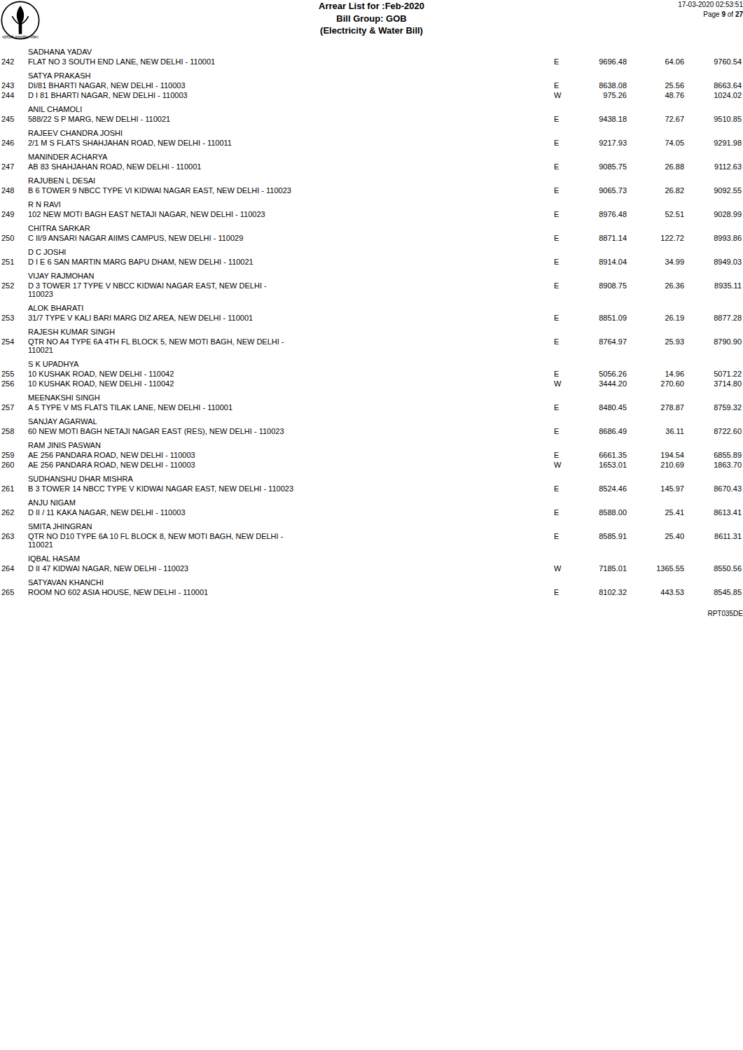नई दिल्ली नगरपालिका परिषद
Arrear List for :Feb-2020
Bill Group: GOB
(Electricity & Water Bill)
17-03-2020 02:53:51
Page 9 of 27
| | SADHANA YADAV | | | | |
| 242 | FLAT NO 3 SOUTH END LANE, NEW DELHI - 110001 | E | 9696.48 | 64.06 | 9760.54 |
| | SATYA PRAKASH | | | | |
| 243 | DI/81 BHARTI NAGAR, NEW DELHI - 110003 | E | 8638.08 | 25.56 | 8663.64 |
| 244 | D I 81 BHARTI NAGAR, NEW DELHI - 110003 | W | 975.26 | 48.76 | 1024.02 |
| | ANIL CHAMOLI | | | | |
| 245 | 588/22 S P MARG, NEW DELHI - 110021 | E | 9438.18 | 72.67 | 9510.85 |
| | RAJEEV CHANDRA JOSHI | | | | |
| 246 | 2/1 M S FLATS SHAHJAHAN ROAD, NEW DELHI - 110011 | E | 9217.93 | 74.05 | 9291.98 |
| | MANINDER ACHARYA | | | | |
| 247 | AB 83 SHAHJAHAN ROAD, NEW DELHI - 110001 | E | 9085.75 | 26.88 | 9112.63 |
| | RAJUBEN L DESAI | | | | |
| 248 | B 6 TOWER 9 NBCC TYPE VI KIDWAI NAGAR EAST, NEW DELHI - 110023 | E | 9065.73 | 26.82 | 9092.55 |
| | R N RAVI | | | | |
| 249 | 102 NEW MOTI BAGH EAST NETAJI NAGAR, NEW DELHI - 110023 | E | 8976.48 | 52.51 | 9028.99 |
| | CHITRA SARKAR | | | | |
| 250 | C II/9 ANSARI NAGAR AIIMS CAMPUS, NEW DELHI - 110029 | E | 8871.14 | 122.72 | 8993.86 |
| | D C JOSHI | | | | |
| 251 | D I E 6 SAN MARTIN MARG BAPU DHAM, NEW DELHI - 110021 | E | 8914.04 | 34.99 | 8949.03 |
| | VIJAY RAJMOHAN | | | | |
| 252 | D 3 TOWER 17 TYPE V NBCC KIDWAI NAGAR EAST, NEW DELHI - 110023 | E | 8908.75 | 26.36 | 8935.11 |
| | ALOK BHARATI | | | | |
| 253 | 31/7 TYPE V KALI BARI MARG DIZ AREA, NEW DELHI - 110001 | E | 8851.09 | 26.19 | 8877.28 |
| | RAJESH KUMAR SINGH | | | | |
| 254 | QTR NO A4 TYPE 6A 4TH FL BLOCK 5, NEW MOTI BAGH, NEW DELHI - 110021 | E | 8764.97 | 25.93 | 8790.90 |
| | S K UPADHYA | | | | |
| 255 | 10 KUSHAK ROAD, NEW DELHI - 110042 | E | 5056.26 | 14.96 | 5071.22 |
| 256 | 10 KUSHAK ROAD, NEW DELHI - 110042 | W | 3444.20 | 270.60 | 3714.80 |
| | MEENAKSHI SINGH | | | | |
| 257 | A 5 TYPE V MS FLATS TILAK LANE, NEW DELHI - 110001 | E | 8480.45 | 278.87 | 8759.32 |
| | SANJAY AGARWAL | | | | |
| 258 | 60 NEW MOTI BAGH NETAJI NAGAR EAST (RES), NEW DELHI - 110023 | E | 8686.49 | 36.11 | 8722.60 |
| | RAM JINIS PASWAN | | | | |
| 259 | AE 256 PANDARA ROAD, NEW DELHI - 110003 | E | 6661.35 | 194.54 | 6855.89 |
| 260 | AE 256 PANDARA ROAD, NEW DELHI - 110003 | W | 1653.01 | 210.69 | 1863.70 |
| | SUDHANSHU DHAR MISHRA | | | | |
| 261 | B 3 TOWER 14 NBCC TYPE V KIDWAI NAGAR EAST, NEW DELHI - 110023 | E | 8524.46 | 145.97 | 8670.43 |
| | ANJU NIGAM | | | | |
| 262 | D II / 11 KAKA NAGAR, NEW DELHI - 110003 | E | 8588.00 | 25.41 | 8613.41 |
| | SMITA JHINGRAN | | | | |
| 263 | QTR NO D10 TYPE 6A 10 FL BLOCK 8, NEW MOTI BAGH, NEW DELHI - 110021 | E | 8585.91 | 25.40 | 8611.31 |
| | IQBAL HASAM | | | | |
| 264 | D II 47 KIDWAI NAGAR, NEW DELHI - 110023 | W | 7185.01 | 1365.55 | 8550.56 |
| | SATYAVAN KHANCHI | | | | |
| 265 | ROOM NO 602 ASIA HOUSE, NEW DELHI - 110001 | E | 8102.32 | 443.53 | 8545.85 |
RPT035DE